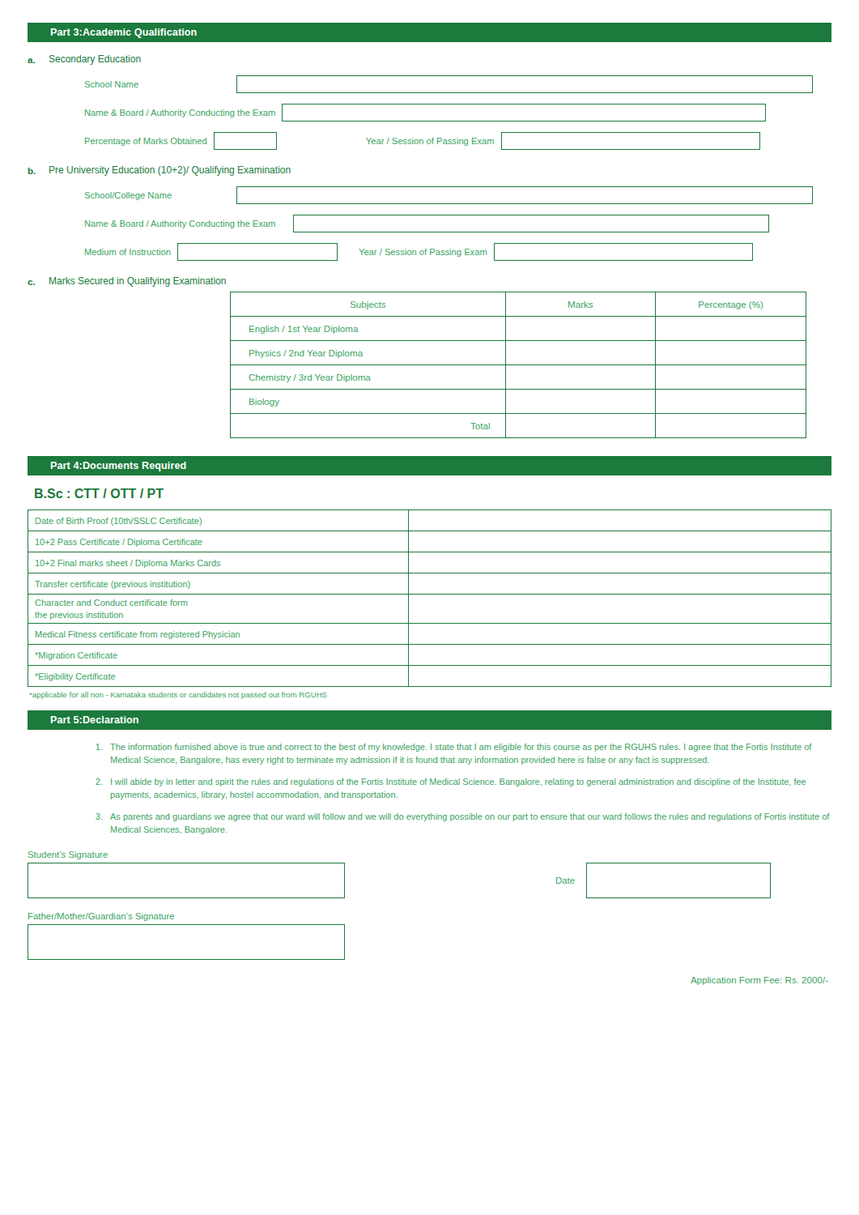Part 3:Academic Qualification
a.
Secondary Education
School Name
Name & Board / Authority Conducting the Exam
Percentage of Marks Obtained
Year / Session of Passing Exam
b.
Pre University Education (10+2)/ Qualifying Examination
School/College Name
Name & Board / Authority Conducting the Exam
Medium of Instruction
Year / Session of Passing Exam
c.
Marks Secured in Qualifying Examination
| Subjects | Marks | Percentage (%) |
| --- | --- | --- |
| English / 1st Year Diploma | | |
| Physics / 2nd Year Diploma | | |
| Chemistry / 3rd Year Diploma | | |
| Biology | | |
| Total | | |
Part 4:Documents Required
B.Sc : CTT / OTT / PT
| Date of Birth Proof (10th/SSLC Certificate) | |
| 10+2 Pass Certificate / Diploma Certificate | |
| 10+2 Final marks sheet / Diploma Marks Cards | |
| Transfer certificate (previous institution) | |
| Character and Conduct certificate form the previous institution | |
| Medical Fitness certificate from registered Physician | |
| *Migration Certificate | |
| *Eligibility Certificate | |
*applicable for all non - Karnataka students or candidates not passed out from RGUHS
Part 5:Declaration
The information furnished above is true and correct to the best of my knowledge. I state that I am eligible for this course as per the RGUHS rules. I agree that the Fortis Institute of Medical Science, Bangalore, has every right to terminate my admission if it is found that any information provided here is false or any fact is suppressed.
I will abide by in letter and spirit the rules and regulations of the Fortis Institute of Medical Science. Bangalore, relating to general administration and discipline of the Institute, fee payments, academics, library, hostel accommodation, and transportation.
As parents and guardians we agree that our ward will follow and we will do everything possible on our part to ensure that our ward follows the rules and regulations of Fortis institute of Medical Sciences, Bangalore.
Student’s Signature
Date
Father/Mother/Guardian’s Signature
Application Form Fee: Rs. 2000/-